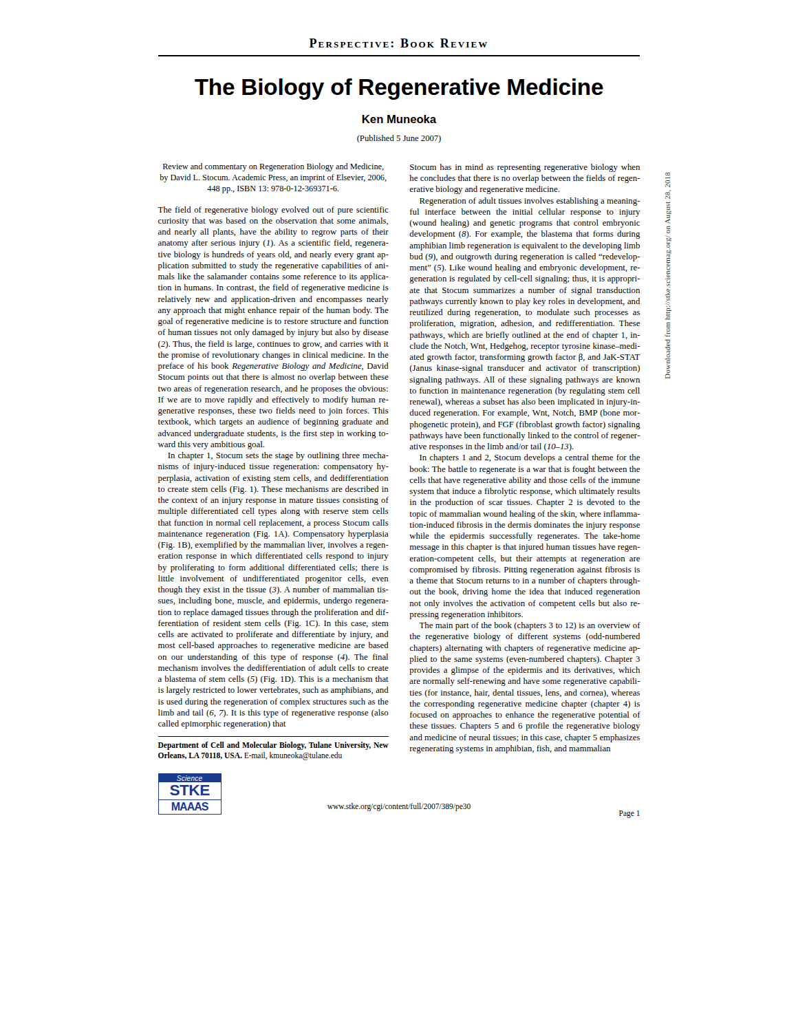Perspective: Book Review
The Biology of Regenerative Medicine
Ken Muneoka
(Published 5 June 2007)
Review and commentary on Regeneration Biology and Medicine, by David L. Stocum. Academic Press, an imprint of Elsevier, 2006, 448 pp., ISBN 13: 978-0-12-369371-6.
The field of regenerative biology evolved out of pure scientific curiosity that was based on the observation that some animals, and nearly all plants, have the ability to regrow parts of their anatomy after serious injury (1). As a scientific field, regenerative biology is hundreds of years old, and nearly every grant application submitted to study the regenerative capabilities of animals like the salamander contains some reference to its application in humans. In contrast, the field of regenerative medicine is relatively new and application-driven and encompasses nearly any approach that might enhance repair of the human body. The goal of regenerative medicine is to restore structure and function of human tissues not only damaged by injury but also by disease (2). Thus, the field is large, continues to grow, and carries with it the promise of revolutionary changes in clinical medicine. In the preface of his book Regenerative Biology and Medicine, David Stocum points out that there is almost no overlap between these two areas of regeneration research, and he proposes the obvious: If we are to move rapidly and effectively to modify human regenerative responses, these two fields need to join forces. This textbook, which targets an audience of beginning graduate and advanced undergraduate students, is the first step in working toward this very ambitious goal.
In chapter 1, Stocum sets the stage by outlining three mechanisms of injury-induced tissue regeneration: compensatory hyperplasia, activation of existing stem cells, and dedifferentiation to create stem cells (Fig. 1). These mechanisms are described in the context of an injury response in mature tissues consisting of multiple differentiated cell types along with reserve stem cells that function in normal cell replacement, a process Stocum calls maintenance regeneration (Fig. 1A). Compensatory hyperplasia (Fig. 1B), exemplified by the mammalian liver, involves a regeneration response in which differentiated cells respond to injury by proliferating to form additional differentiated cells; there is little involvement of undifferentiated progenitor cells, even though they exist in the tissue (3). A number of mammalian tissues, including bone, muscle, and epidermis, undergo regeneration to replace damaged tissues through the proliferation and differentiation of resident stem cells (Fig. 1C). In this case, stem cells are activated to proliferate and differentiate by injury, and most cell-based approaches to regenerative medicine are based on our understanding of this type of response (4). The final mechanism involves the dedifferentiation of adult cells to create a blastema of stem cells (5) (Fig. 1D). This is a mechanism that is largely restricted to lower vertebrates, such as amphibians, and is used during the regeneration of complex structures such as the limb and tail (6, 7). It is this type of regenerative response (also called epimorphic regeneration) that
Department of Cell and Molecular Biology, Tulane University, New Orleans, LA 70118, USA. E-mail, kmuneoka@tulane.edu
Stocum has in mind as representing regenerative biology when he concludes that there is no overlap between the fields of regenerative biology and regenerative medicine.
Regeneration of adult tissues involves establishing a meaningful interface between the initial cellular response to injury (wound healing) and genetic programs that control embryonic development (8). For example, the blastema that forms during amphibian limb regeneration is equivalent to the developing limb bud (9), and outgrowth during regeneration is called “redevelopment” (5). Like wound healing and embryonic development, regeneration is regulated by cell-cell signaling; thus, it is appropriate that Stocum summarizes a number of signal transduction pathways currently known to play key roles in development, and reutilized during regeneration, to modulate such processes as proliferation, migration, adhesion, and redifferentiation. These pathways, which are briefly outlined at the end of chapter 1, include the Notch, Wnt, Hedgehog, receptor tyrosine kinase–mediated growth factor, transforming growth factor β, and JaK-STAT (Janus kinase-signal transducer and activator of transcription) signaling pathways. All of these signaling pathways are known to function in maintenance regeneration (by regulating stem cell renewal), whereas a subset has also been implicated in injury-induced regeneration. For example, Wnt, Notch, BMP (bone morphogenetic protein), and FGF (fibroblast growth factor) signaling pathways have been functionally linked to the control of regenerative responses in the limb and/or tail (10–13).
In chapters 1 and 2, Stocum develops a central theme for the book: The battle to regenerate is a war that is fought between the cells that have regenerative ability and those cells of the immune system that induce a fibrolytic response, which ultimately results in the production of scar tissues. Chapter 2 is devoted to the topic of mammalian wound healing of the skin, where inflammation-induced fibrosis in the dermis dominates the injury response while the epidermis successfully regenerates. The take-home message in this chapter is that injured human tissues have regeneration-competent cells, but their attempts at regeneration are compromised by fibrosis. Pitting regeneration against fibrosis is a theme that Stocum returns to in a number of chapters throughout the book, driving home the idea that induced regeneration not only involves the activation of competent cells but also repressing regeneration inhibitors.
The main part of the book (chapters 3 to 12) is an overview of the regenerative biology of different systems (odd-numbered chapters) alternating with chapters of regenerative medicine applied to the same systems (even-numbered chapters). Chapter 3 provides a glimpse of the epidermis and its derivatives, which are normally self-renewing and have some regenerative capabilities (for instance, hair, dental tissues, lens, and cornea), whereas the corresponding regenerative medicine chapter (chapter 4) is focused on approaches to enhance the regenerative potential of these tissues. Chapters 5 and 6 profile the regenerative biology and medicine of neural tissues; in this case, chapter 5 emphasizes regenerating systems in amphibian, fish, and mammalian
Downloaded from http://stke.sciencemag.org/ on August 28, 2018
Science
STKE
MAAAS
www.stke.org/cgi/content/full/2007/389/pe30
Page 1